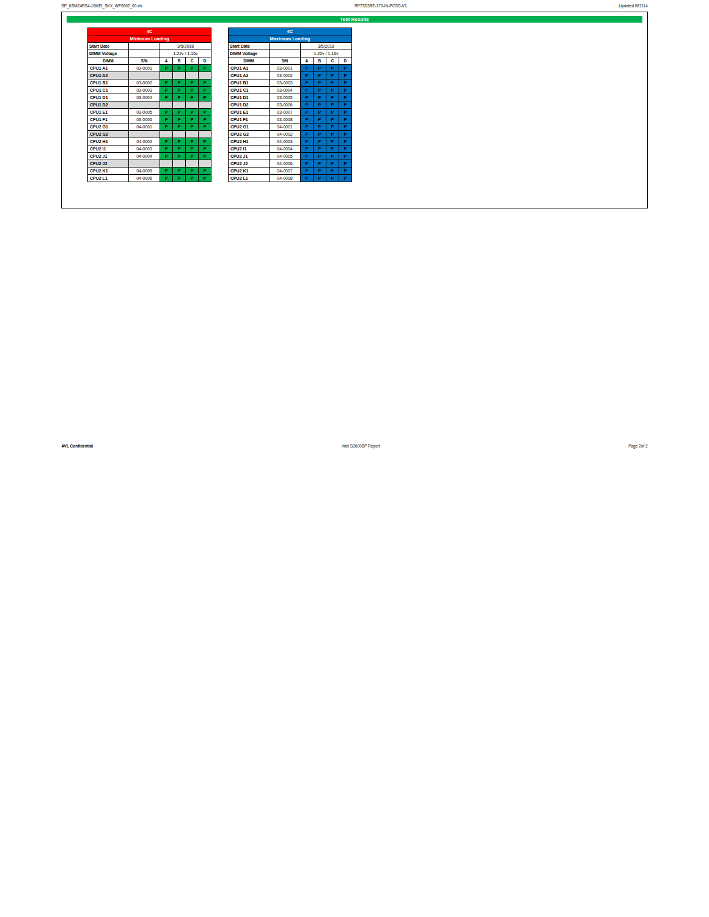BP_KSM24RS4-16MEI_SKX_WF0902_00.xls
RP73D3RE-170-IN-PCSD-V1
Updated 081114
Test Results
| 4C |
| Minimum Loading |
| Start Date | | 3/5/2018 |
| DIMM Voltage | | 1.22v / 1.16v |
| DIMM | S/N | A | B | C | D |
| CPU1 A1 | 03-0001 | P | P | P | P |
| CPU1 A2 | | | | | |
| CPU1 B1 | 03-0002 | P | P | P | P |
| CPU1 C1 | 03-0003 | P | P | P | P |
| CPU1 D1 | 03-0004 | P | P | P | P |
| CPU1 D2 | | | | | |
| CPU1 E1 | 03-0005 | P | P | P | P |
| CPU1 F1 | 03-0006 | P | P | P | P |
| CPU2 G1 | 04-0001 | P | P | P | P |
| CPU2 G2 | | | | | |
| CPU2 H1 | 04-0002 | P | P | P | P |
| CPU2 I1 | 04-0003 | P | P | P | P |
| CPU2 J1 | 04-0004 | P | P | P | P |
| CPU2 J2 | | | | | |
| CPU2 K1 | 04-0005 | P | P | P | P |
| CPU2 L1 | 04-0006 | P | P | P | P |
| 4C |
| Maximum Loading |
| Start Date | | 3/5/2018 |
| DIMM Voltage | | 1.22v / 1.16v |
| DIMM | S/N | A | B | C | D |
| CPU1 A1 | 03-0001 | P | P | P | P |
| CPU1 A2 | 03-0002 | P | P | P | P |
| CPU1 B1 | 03-0003 | P | P | P | P |
| CPU1 C1 | 03-0004 | P | P | P | P |
| CPU1 D1 | 03-0005 | P | P | P | P |
| CPU1 D2 | 03-0006 | P | P | P | P |
| CPU1 E1 | 03-0007 | P | P | P | P |
| CPU1 F1 | 03-0008 | P | P | P | P |
| CPU2 G1 | 04-0001 | P | P | P | P |
| CPU2 G2 | 04-0002 | P | P | P | P |
| CPU2 H1 | 04-0003 | P | P | P | P |
| CPU2 I1 | 04-0004 | P | P | P | P |
| CPU2 J1 | 04-0005 | P | P | P | P |
| CPU2 J2 | 04-0006 | P | P | P | P |
| CPU2 K1 | 04-0007 | P | P | P | P |
| CPU2 L1 | 04-0008 | P | P | P | P |
AVL Confidential
Intel S2600BP Report
Page 2of 2